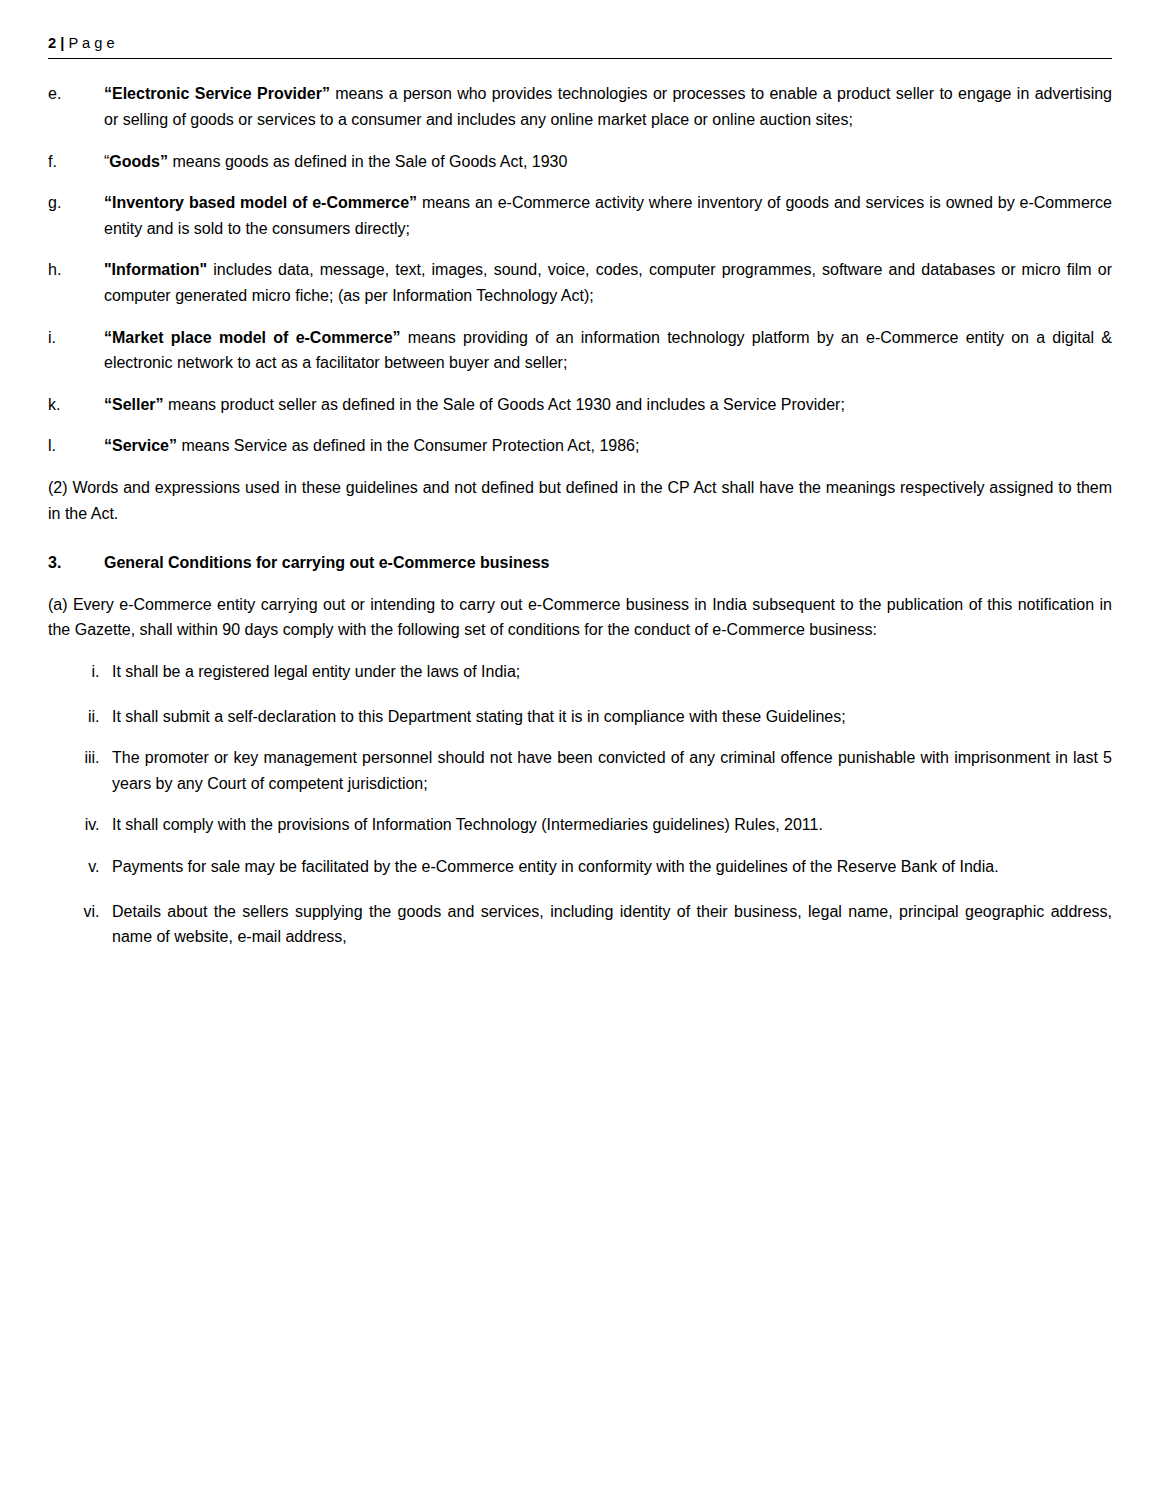2 | P a g e
e.
“Electronic Service Provider” means a person who provides technologies or processes to enable a product seller to engage in advertising or selling of goods or services to a consumer and includes any online market place or online auction sites;
f.
“Goods” means goods as defined in the Sale of Goods Act, 1930
g.
“Inventory based model of e-Commerce” means an e-Commerce activity where inventory of goods and services is owned by e-Commerce entity and is sold to the consumers directly;
h.
"Information" includes data, message, text, images, sound, voice, codes, computer programmes, software and databases or micro film or computer generated micro fiche; (as per Information Technology Act);
i.
“Market place model of e-Commerce” means providing of an information technology platform by an e-Commerce entity on a digital & electronic network to act as a facilitator between buyer and seller;
k.
“Seller” means product seller as defined in the Sale of Goods Act 1930 and includes a Service Provider;
l.
“Service” means Service as defined in the Consumer Protection Act, 1986;
(2) Words and expressions used in these guidelines and not defined but defined in the CP Act shall have the meanings respectively assigned to them in the Act.
3.
General Conditions for carrying out e-Commerce business
(a) Every e-Commerce entity carrying out or intending to carry out e-Commerce business in India subsequent to the publication of this notification in the Gazette, shall within 90 days comply with the following set of conditions for the conduct of e-Commerce business:
It shall be a registered legal entity under the laws of India;
It shall submit a self-declaration to this Department stating that it is in compliance with these Guidelines;
The promoter or key management personnel should not have been convicted of any criminal offence punishable with imprisonment in last 5 years by any Court of competent jurisdiction;
It shall comply with the provisions of Information Technology (Intermediaries guidelines) Rules, 2011.
Payments for sale may be facilitated by the e-Commerce entity in conformity with the guidelines of the Reserve Bank of India.
Details about the sellers supplying the goods and services, including identity of their business, legal name, principal geographic address, name of website, e-mail address,